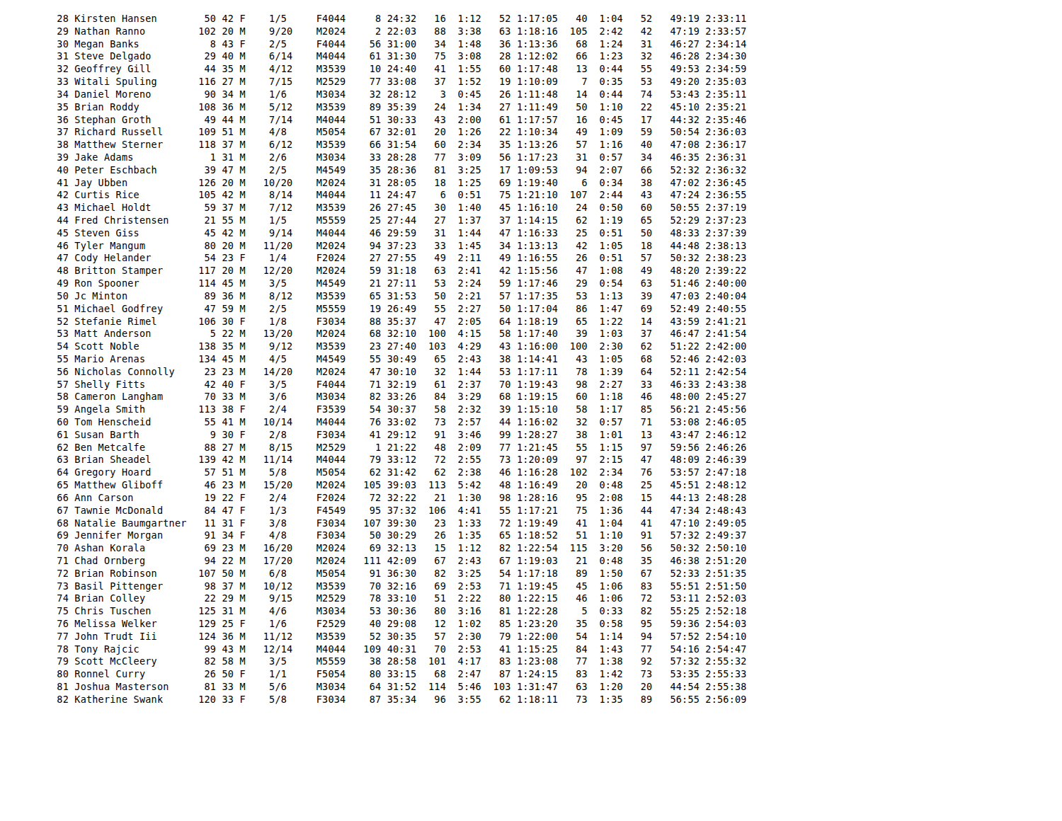28 Kirsten Hansen        50 42 F    1/5     F4044     8 24:32   16  1:12   52 1:17:05   40  1:04   52   49:19 2:33:11
 29 Nathan Ranno         102 20 M    9/20    M2024     2 22:03   88  3:38   63 1:18:16  105  2:42   42   47:19 2:33:57
 30 Megan Banks            8 43 F    2/5     F4044    56 31:00   34  1:48   36 1:13:36   68  1:24   31   46:27 2:34:14
 31 Steve Delgado         29 40 M    6/14    M4044    61 31:30   75  3:08   28 1:12:02   66  1:23   32   46:28 2:34:30
 32 Geoffrey Gill         44 35 M    4/12    M3539    10 24:40   41  1:55   60 1:17:48   13  0:44   55   49:53 2:34:59
 33 Witali Spuling       116 27 M    7/15    M2529    77 33:08   37  1:52   19 1:10:09    7  0:35   53   49:20 2:35:03
 34 Daniel Moreno         90 34 M    1/6     M3034    32 28:12    3  0:45   26 1:11:48   14  0:44   74   53:43 2:35:11
 35 Brian Roddy          108 36 M    5/12    M3539    89 35:39   24  1:34   27 1:11:49   50  1:10   22   45:10 2:35:21
 36 Stephan Groth         49 44 M    7/14    M4044    51 30:33   43  2:00   61 1:17:57   16  0:45   17   44:32 2:35:46
 37 Richard Russell      109 51 M    4/8     M5054    67 32:01   20  1:26   22 1:10:34   49  1:09   59   50:54 2:36:03
 38 Matthew Sterner      118 37 M    6/12    M3539    66 31:54   60  2:34   35 1:13:26   57  1:16   40   47:08 2:36:17
 39 Jake Adams             1 31 M    2/6     M3034    33 28:28   77  3:09   56 1:17:23   31  0:57   34   46:35 2:36:31
 40 Peter Eschbach        39 47 M    2/5     M4549    35 28:36   81  3:25   17 1:09:53   94  2:07   66   52:32 2:36:32
 41 Jay Ubben            126 20 M   10/20    M2024    31 28:05   18  1:25   69 1:19:40    6  0:34   38   47:02 2:36:45
 42 Curtis Rice          105 42 M    8/14    M4044    11 24:47    6  0:51   75 1:21:10  107  2:44   43   47:24 2:36:55
 43 Michael Holdt         59 37 M    7/12    M3539    26 27:45   30  1:40   45 1:16:10   24  0:50   60   50:55 2:37:19
 44 Fred Christensen      21 55 M    1/5     M5559    25 27:44   27  1:37   37 1:14:15   62  1:19   65   52:29 2:37:23
 45 Steven Giss           45 42 M    9/14    M4044    46 29:59   31  1:44   47 1:16:33   25  0:51   50   48:33 2:37:39
 46 Tyler Mangum          80 20 M   11/20    M2024    94 37:23   33  1:45   34 1:13:13   42  1:05   18   44:48 2:38:13
 47 Cody Helander         54 23 F    1/4     F2024    27 27:55   49  2:11   49 1:16:55   26  0:51   57   50:32 2:38:23
 48 Britton Stamper      117 20 M   12/20    M2024    59 31:18   63  2:41   42 1:15:56   47  1:08   49   48:20 2:39:22
 49 Ron Spooner          114 45 M    3/5     M4549    21 27:11   53  2:24   59 1:17:46   29  0:54   63   51:46 2:40:00
 50 Jc Minton             89 36 M    8/12    M3539    65 31:53   50  2:21   57 1:17:35   53  1:13   39   47:03 2:40:04
 51 Michael Godfrey       47 59 M    2/5     M5559    19 26:49   55  2:27   50 1:17:04   86  1:47   69   52:49 2:40:55
 52 Stefanie Rimel       106 30 F    1/8     F3034    88 35:37   47  2:05   64 1:18:19   65  1:22   14   43:59 2:41:21
 53 Matt Anderson          5 22 M   13/20    M2024    68 32:10  100  4:15   58 1:17:40   39  1:03   37   46:47 2:41:54
 54 Scott Noble          138 35 M    9/12    M3539    23 27:40  103  4:29   43 1:16:00  100  2:30   62   51:22 2:42:00
 55 Mario Arenas         134 45 M    4/5     M4549    55 30:49   65  2:43   38 1:14:41   43  1:05   68   52:46 2:42:03
 56 Nicholas Connolly     23 23 M   14/20    M2024    47 30:10   32  1:44   53 1:17:11   78  1:39   64   52:11 2:42:54
 57 Shelly Fitts          42 40 F    3/5     F4044    71 32:19   61  2:37   70 1:19:43   98  2:27   33   46:33 2:43:38
 58 Cameron Langham       70 33 M    3/6     M3034    82 33:26   84  3:29   68 1:19:15   60  1:18   46   48:00 2:45:27
 59 Angela Smith         113 38 F    2/4     F3539    54 30:37   58  2:32   39 1:15:10   58  1:17   85   56:21 2:45:56
 60 Tom Henscheid         55 41 M   10/14    M4044    76 33:02   73  2:57   44 1:16:02   32  0:57   71   53:08 2:46:05
 61 Susan Barth            9 30 F    2/8     F3034    41 29:12   91  3:46   99 1:28:27   38  1:01   13   43:47 2:46:12
 62 Ben Metcalfe          88 27 M    8/15    M2529     1 21:22   48  2:09   77 1:21:45   55  1:15   97   59:56 2:46:26
 63 Brian Sheadel        139 42 M   11/14    M4044    79 33:12   72  2:55   73 1:20:09   97  2:15   47   48:09 2:46:39
 64 Gregory Hoard         57 51 M    5/8     M5054    62 31:42   62  2:38   46 1:16:28  102  2:34   76   53:57 2:47:18
 65 Matthew Gliboff       46 23 M   15/20    M2024   105 39:03  113  5:42   48 1:16:49   20  0:48   25   45:51 2:48:12
 66 Ann Carson            19 22 F    2/4     F2024    72 32:22   21  1:30   98 1:28:16   95  2:08   15   44:13 2:48:28
 67 Tawnie McDonald       84 47 F    1/3     F4549    95 37:32  106  4:41   55 1:17:21   75  1:36   44   47:34 2:48:43
 68 Natalie Baumgartner   11 31 F    3/8     F3034   107 39:30   23  1:33   72 1:19:49   41  1:04   41   47:10 2:49:05
 69 Jennifer Morgan       91 34 F    4/8     F3034    50 30:29   26  1:35   65 1:18:52   51  1:10   91   57:32 2:49:37
 70 Ashan Korala          69 23 M   16/20    M2024    69 32:13   15  1:12   82 1:22:54  115  3:20   56   50:32 2:50:10
 71 Chad Ornberg          94 22 M   17/20    M2024   111 42:09   67  2:43   67 1:19:03   21  0:48   35   46:38 2:51:20
 72 Brian Robinson       107 50 M    6/8     M5054    91 36:30   82  3:25   54 1:17:18   89  1:50   67   52:33 2:51:35
 73 Basil Pittenger       98 37 M   10/12    M3539    70 32:16   69  2:53   71 1:19:45   45  1:06   83   55:51 2:51:50
 74 Brian Colley          22 29 M    9/15    M2529    78 33:10   51  2:22   80 1:22:15   46  1:06   72   53:11 2:52:03
 75 Chris Tuschen        125 31 M    4/6     M3034    53 30:36   80  3:16   81 1:22:28    5  0:33   82   55:25 2:52:18
 76 Melissa Welker       129 25 F    1/6     F2529    40 29:08   12  1:02   85 1:23:20   35  0:58   95   59:36 2:54:03
 77 John Trudt Iii       124 36 M   11/12    M3539    52 30:35   57  2:30   79 1:22:00   54  1:14   94   57:52 2:54:10
 78 Tony Rajcic           99 43 M   12/14    M4044   109 40:31   70  2:53   41 1:15:25   84  1:43   77   54:16 2:54:47
 79 Scott McCleery        82 58 M    3/5     M5559    38 28:58  101  4:17   83 1:23:08   77  1:38   92   57:32 2:55:32
 80 Ronnel Curry          26 50 F    1/1     F5054    80 33:15   68  2:47   87 1:24:15   83  1:42   73   53:35 2:55:33
 81 Joshua Masterson      81 33 M    5/6     M3034    64 31:52  114  5:46  103 1:31:47   63  1:20   20   44:54 2:55:38
 82 Katherine Swank      120 33 F    5/8     F3034    87 35:34   96  3:55   62 1:18:11   73  1:35   89   56:55 2:56:09